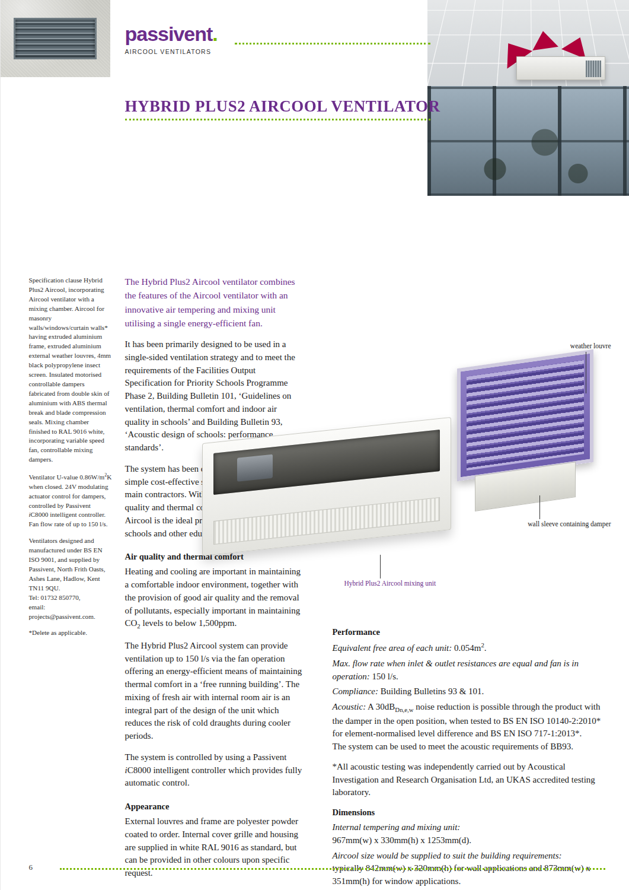passivent.
Aircool Ventilators
Hybrid Plus2 Aircool Ventilator
Specification clause Hybrid Plus2 Aircool, incorporating Aircool ventilator with a mixing chamber. Aircool for masonry walls/windows/curtain walls* having extruded aluminium frame, extruded aluminium external weather louvres, 4mm black polypropylene insect screen. Insulated motorised controllable dampers fabricated from double skin of aluminium with ABS thermal break and blade compression seals. Mixing chamber finished to RAL 9016 white, incorporating variable speed fan, controllable mixing dampers.
Ventilator U-value 0.86W/m2K when closed. 24V modulating actuator control for dampers, controlled by Passivent i C8000 intelligent controller. Fan flow rate of up to 150 l/s.
Ventilators designed and manufactured under BS EN ISO 9001, and supplied by Passivent, North Frith Oasts, Ashes Lane, Hadlow, Kent TN11 9QU.
Tel: 01732 850770,
email: projects@passivent.com.
*Delete as applicable.
The Hybrid Plus2 Aircool ventilator combines the features of the Aircool ventilator with an innovative air tempering and mixing unit utilising a single energy-efficient fan.
It has been primarily designed to be used in a single-sided ventilation strategy and to meet the requirements of the Facilities Output Specification for Priority Schools Programme Phase 2, Building Bulletin 101, ‘Guidelines on ventilation, thermal comfort and indoor air quality in schools’ and Building Bulletin 93, ‘Acoustic design of schools: performance standards’.
The system has been developed to provide a simple cost-effective solution for specifiers and main contractors. With a focus on indoor air quality and thermal comfort, the Hybrid Plus2 Aircool is the ideal product to incorporate into schools and other educational buildings.
Air quality and thermal comfort
Heating and cooling are important in maintaining a comfortable indoor environment, together with the provision of good air quality and the removal of pollutants, especially important in maintaining CO2 levels to below 1,500ppm.
The Hybrid Plus2 Aircool system can provide ventilation up to 150 l/s via the fan operation offering an energy-efficient means of maintaining thermal comfort in a ‘free running building’. The mixing of fresh air with internal room air is an integral part of the design of the unit which reduces the risk of cold draughts during cooler periods.
The system is controlled by using a Passivent i C8000 intelligent controller which provides fully automatic control.
Appearance
External louvres and frame are polyester powder coated to order. Internal cover grille and housing are supplied in white RAL 9016 as standard, but can be provided in other colours upon specific request.
weather louvre
wall sleeve containing damper
Hybrid Plus2 Aircool mixing unit
Performance
Equivalent free area of each unit: 0.054m2.
Max. flow rate when inlet & outlet resistances are equal and fan is in operation: 150 l/s.
Compliance: Building Bulletins 93 & 101.
Acoustic: A 30dBDn,e,w noise reduction is possible through the product with the damper in the open position, when tested to BS EN ISO 10140-2:2010* for element-normalised level difference and BS EN ISO 717-1:2013*.
The system can be used to meet the acoustic requirements of BB93.
*All acoustic testing was independently carried out by Acoustical Investigation and Research Organisation Ltd, an UKAS accredited testing laboratory.
Dimensions
Internal tempering and mixing unit:
967mm(w) x 330mm(h) x 1253mm(d).
Aircool size would be supplied to suit the building requirements:
typically 842mm(w) x 320mm(h) for wall applications and 873mm(w) x 351mm(h) for window applications.
Weight: 32kg.
6